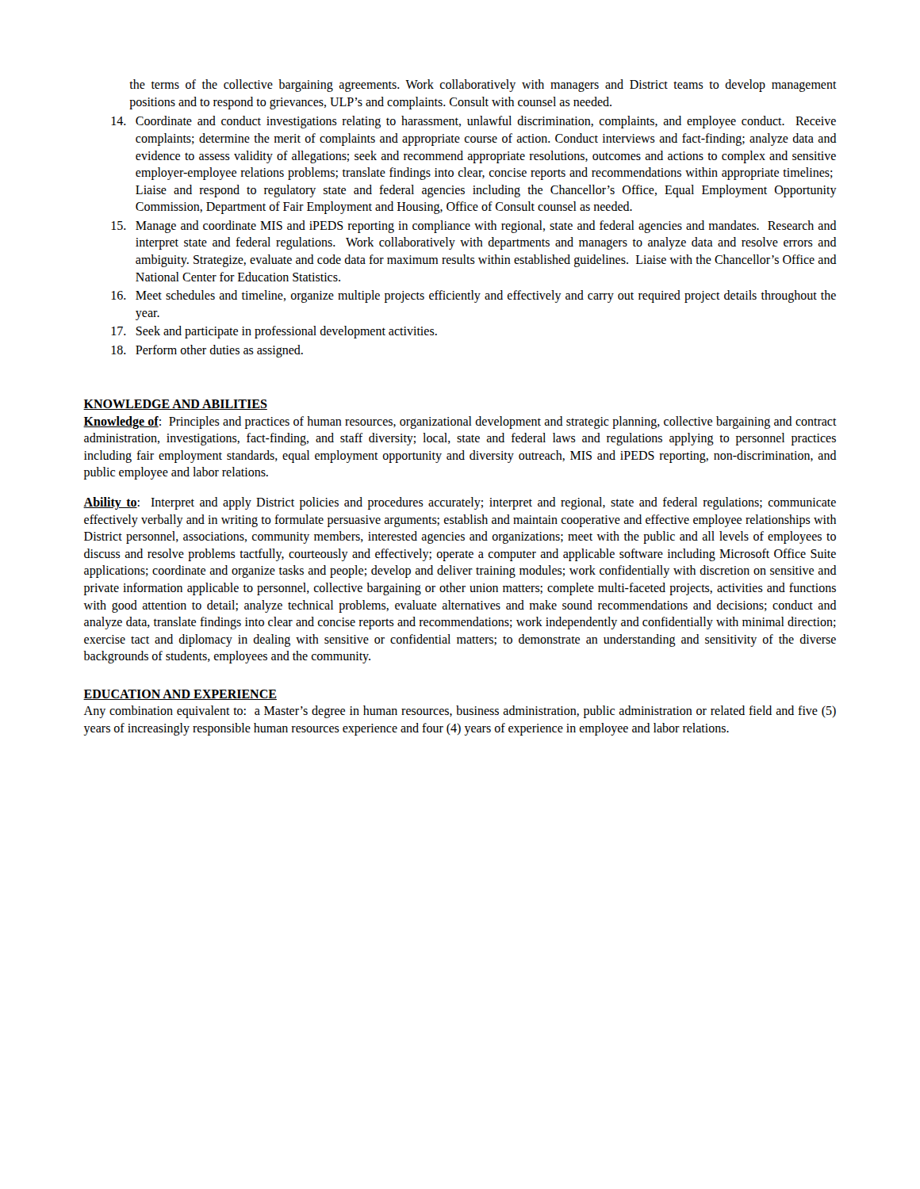the terms of the collective bargaining agreements. Work collaboratively with managers and District teams to develop management positions and to respond to grievances, ULP’s and complaints. Consult with counsel as needed.
Coordinate and conduct investigations relating to harassment, unlawful discrimination, complaints, and employee conduct. Receive complaints; determine the merit of complaints and appropriate course of action. Conduct interviews and fact-finding; analyze data and evidence to assess validity of allegations; seek and recommend appropriate resolutions, outcomes and actions to complex and sensitive employer-employee relations problems; translate findings into clear, concise reports and recommendations within appropriate timelines; Liaise and respond to regulatory state and federal agencies including the Chancellor’s Office, Equal Employment Opportunity Commission, Department of Fair Employment and Housing, Office of Consult counsel as needed.
Manage and coordinate MIS and iPEDS reporting in compliance with regional, state and federal agencies and mandates. Research and interpret state and federal regulations. Work collaboratively with departments and managers to analyze data and resolve errors and ambiguity. Strategize, evaluate and code data for maximum results within established guidelines. Liaise with the Chancellor’s Office and National Center for Education Statistics.
Meet schedules and timeline, organize multiple projects efficiently and effectively and carry out required project details throughout the year.
Seek and participate in professional development activities.
Perform other duties as assigned.
KNOWLEDGE AND ABILITIES
Knowledge of: Principles and practices of human resources, organizational development and strategic planning, collective bargaining and contract administration, investigations, fact-finding, and staff diversity; local, state and federal laws and regulations applying to personnel practices including fair employment standards, equal employment opportunity and diversity outreach, MIS and iPEDS reporting, non-discrimination, and public employee and labor relations.
Ability to: Interpret and apply District policies and procedures accurately; interpret and regional, state and federal regulations; communicate effectively verbally and in writing to formulate persuasive arguments; establish and maintain cooperative and effective employee relationships with District personnel, associations, community members, interested agencies and organizations; meet with the public and all levels of employees to discuss and resolve problems tactfully, courteously and effectively; operate a computer and applicable software including Microsoft Office Suite applications; coordinate and organize tasks and people; develop and deliver training modules; work confidentially with discretion on sensitive and private information applicable to personnel, collective bargaining or other union matters; complete multi-faceted projects, activities and functions with good attention to detail; analyze technical problems, evaluate alternatives and make sound recommendations and decisions; conduct and analyze data, translate findings into clear and concise reports and recommendations; work independently and confidentially with minimal direction; exercise tact and diplomacy in dealing with sensitive or confidential matters; to demonstrate an understanding and sensitivity of the diverse backgrounds of students, employees and the community.
EDUCATION AND EXPERIENCE
Any combination equivalent to: a Master’s degree in human resources, business administration, public administration or related field and five (5) years of increasingly responsible human resources experience and four (4) years of experience in employee and labor relations.